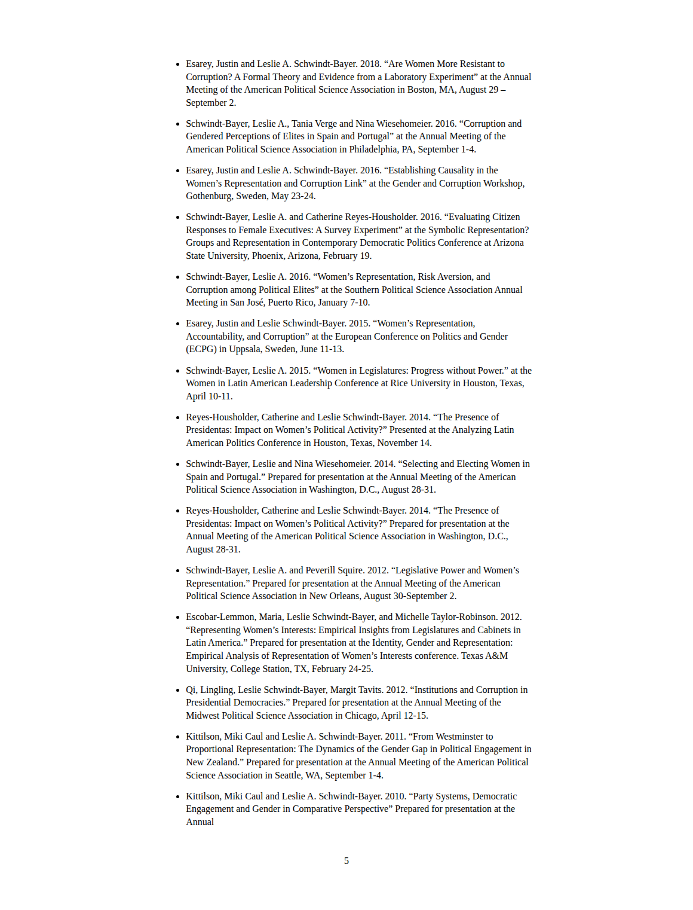Esarey, Justin and Leslie A. Schwindt-Bayer. 2018. “Are Women More Resistant to Corruption? A Formal Theory and Evidence from a Laboratory Experiment” at the Annual Meeting of the American Political Science Association in Boston, MA, August 29 – September 2.
Schwindt-Bayer, Leslie A., Tania Verge and Nina Wiesehomeier. 2016. “Corruption and Gendered Perceptions of Elites in Spain and Portugal” at the Annual Meeting of the American Political Science Association in Philadelphia, PA, September 1-4.
Esarey, Justin and Leslie A. Schwindt-Bayer. 2016. “Establishing Causality in the Women’s Representation and Corruption Link” at the Gender and Corruption Workshop, Gothenburg, Sweden, May 23-24.
Schwindt-Bayer, Leslie A. and Catherine Reyes-Housholder. 2016. “Evaluating Citizen Responses to Female Executives: A Survey Experiment” at the Symbolic Representation? Groups and Representation in Contemporary Democratic Politics Conference at Arizona State University, Phoenix, Arizona, February 19.
Schwindt-Bayer, Leslie A. 2016. “Women’s Representation, Risk Aversion, and Corruption among Political Elites” at the Southern Political Science Association Annual Meeting in San José, Puerto Rico, January 7-10.
Esarey, Justin and Leslie Schwindt-Bayer. 2015. “Women’s Representation, Accountability, and Corruption” at the European Conference on Politics and Gender (ECPG) in Uppsala, Sweden, June 11-13.
Schwindt-Bayer, Leslie A. 2015. “Women in Legislatures: Progress without Power.” at the Women in Latin American Leadership Conference at Rice University in Houston, Texas, April 10-11.
Reyes-Housholder, Catherine and Leslie Schwindt-Bayer. 2014. “The Presence of Presidentas: Impact on Women’s Political Activity?” Presented at the Analyzing Latin American Politics Conference in Houston, Texas, November 14.
Schwindt-Bayer, Leslie and Nina Wiesehomeier. 2014. “Selecting and Electing Women in Spain and Portugal.” Prepared for presentation at the Annual Meeting of the American Political Science Association in Washington, D.C., August 28-31.
Reyes-Housholder, Catherine and Leslie Schwindt-Bayer. 2014. “The Presence of Presidentas: Impact on Women’s Political Activity?” Prepared for presentation at the Annual Meeting of the American Political Science Association in Washington, D.C., August 28-31.
Schwindt-Bayer, Leslie A. and Peverill Squire. 2012. “Legislative Power and Women’s Representation.” Prepared for presentation at the Annual Meeting of the American Political Science Association in New Orleans, August 30-September 2.
Escobar-Lemmon, Maria, Leslie Schwindt-Bayer, and Michelle Taylor-Robinson. 2012. “Representing Women’s Interests: Empirical Insights from Legislatures and Cabinets in Latin America.” Prepared for presentation at the Identity, Gender and Representation: Empirical Analysis of Representation of Women’s Interests conference. Texas A&M University, College Station, TX, February 24-25.
Qi, Lingling, Leslie Schwindt-Bayer, Margit Tavits. 2012. “Institutions and Corruption in Presidential Democracies.” Prepared for presentation at the Annual Meeting of the Midwest Political Science Association in Chicago, April 12-15.
Kittilson, Miki Caul and Leslie A. Schwindt-Bayer. 2011. “From Westminster to Proportional Representation: The Dynamics of the Gender Gap in Political Engagement in New Zealand.” Prepared for presentation at the Annual Meeting of the American Political Science Association in Seattle, WA, September 1-4.
Kittilson, Miki Caul and Leslie A. Schwindt-Bayer. 2010. “Party Systems, Democratic Engagement and Gender in Comparative Perspective” Prepared for presentation at the Annual
5